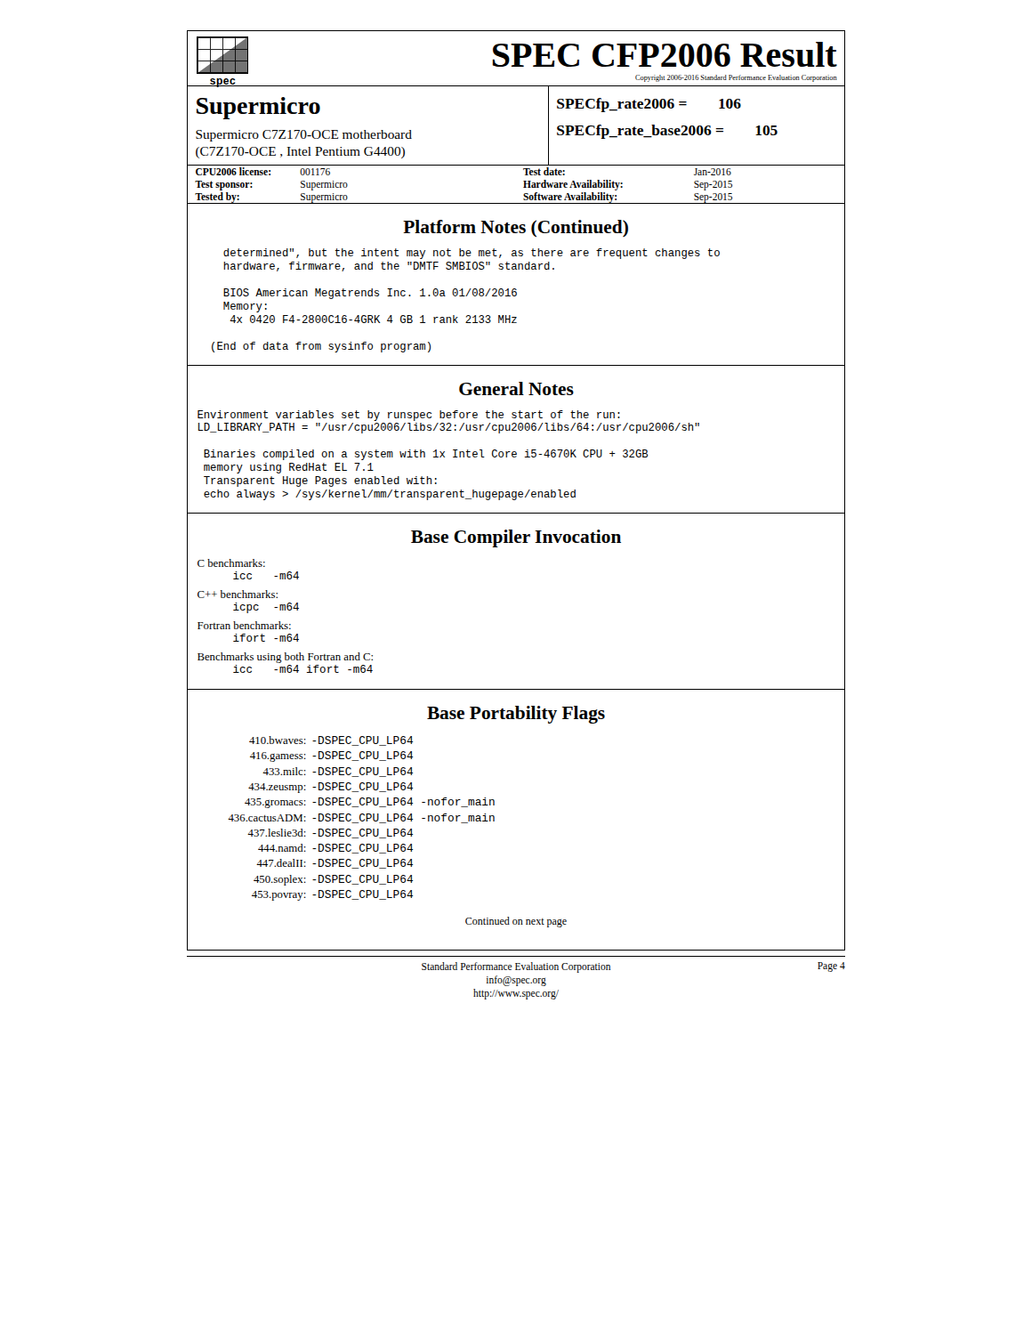spec
SPEC CFP2006 Result
Copyright 2006-2016 Standard Performance Evaluation Corporation
Supermicro
Supermicro C7Z170-OCE motherboard
(C7Z170-OCE , Intel Pentium G4400)
SPECfp_rate2006 = 106
SPECfp_rate_base2006 = 105
| CPU2006 license: | 001176 | Test date: | Jan-2016 |
| Test sponsor: | Supermicro | Hardware Availability: | Sep-2015 |
| Tested by: | Supermicro | Software Availability: | Sep-2015 |
Platform Notes (Continued)
    determined", but the intent may not be met, as there are frequent changes to
    hardware, firmware, and the "DMTF SMBIOS" standard.

    BIOS American Megatrends Inc. 1.0a 01/08/2016
    Memory:
     4x 0420 F4-2800C16-4GRK 4 GB 1 rank 2133 MHz

  (End of data from sysinfo program)
General Notes
Environment variables set by runspec before the start of the run:
LD_LIBRARY_PATH = "/usr/cpu2006/libs/32:/usr/cpu2006/libs/64:/usr/cpu2006/sh"

 Binaries compiled on a system with 1x Intel Core i5-4670K CPU + 32GB
 memory using RedHat EL 7.1
 Transparent Huge Pages enabled with:
 echo always > /sys/kernel/mm/transparent_hugepage/enabled
Base Compiler Invocation
C benchmarks:
icc -m64
C++ benchmarks:
icpc -m64
Fortran benchmarks:
ifort -m64
Benchmarks using both Fortran and C:
icc -m64 ifort -m64
Base Portability Flags
410.bwaves:-DSPEC_CPU_LP64
416.gamess:-DSPEC_CPU_LP64
433.milc:-DSPEC_CPU_LP64
434.zeusmp:-DSPEC_CPU_LP64
435.gromacs:-DSPEC_CPU_LP64 -nofor_main
436.cactusADM:-DSPEC_CPU_LP64 -nofor_main
437.leslie3d:-DSPEC_CPU_LP64
444.namd:-DSPEC_CPU_LP64
447.dealII:-DSPEC_CPU_LP64
450.soplex:-DSPEC_CPU_LP64
453.povray:-DSPEC_CPU_LP64
Continued on next page
Standard Performance Evaluation Corporation
info@spec.org
http://www.spec.org/
Page 4